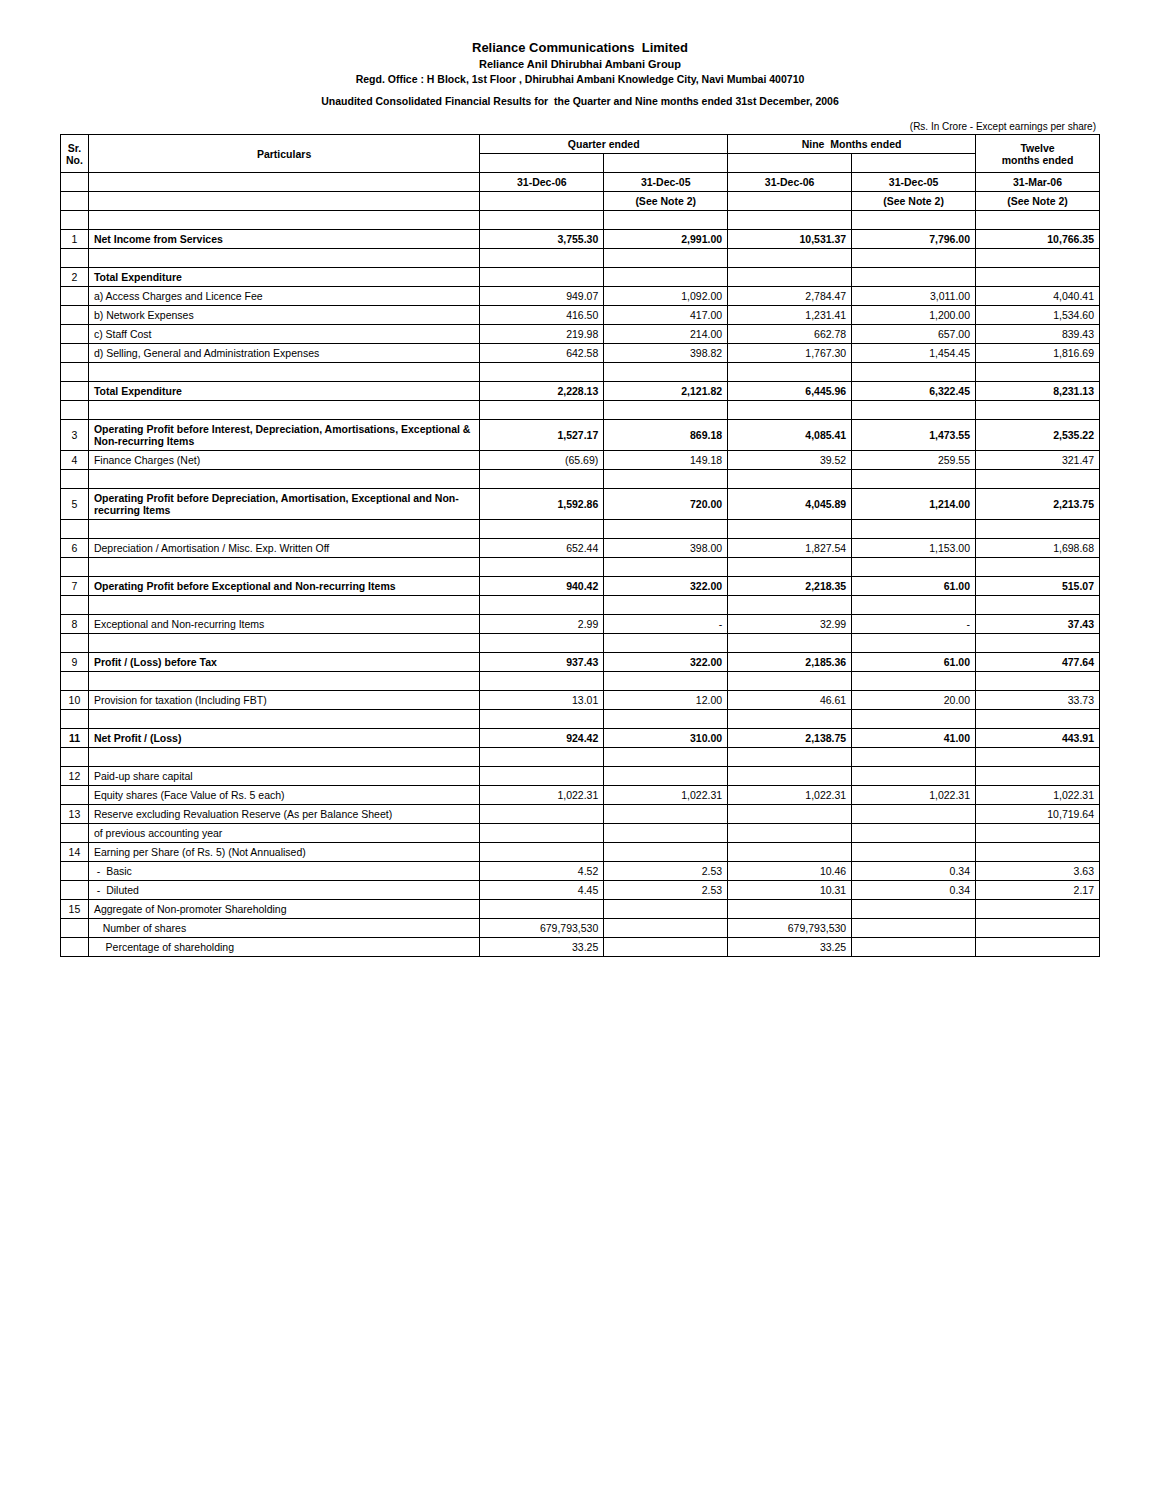Reliance Communications Limited
Reliance Anil Dhirubhai Ambani Group
Regd. Office : H Block, 1st Floor , Dhirubhai Ambani Knowledge City, Navi Mumbai 400710
Unaudited Consolidated Financial Results for the Quarter and Nine months ended 31st December, 2006
(Rs. In Crore - Except earnings per share)
| Sr. No. | Particulars | Quarter ended | Nine Months ended | Twelve months ended |
| --- | --- | --- | --- | --- |
| | | 31-Dec-06 | 31-Dec-05 | 31-Dec-06 | 31-Dec-05 | 31-Mar-06 |
| | | | (See Note 2) | | (See Note 2) | (See Note 2) |
| 1 | Net Income from Services | 3,755.30 | 2,991.00 | 10,531.37 | 7,796.00 | 10,766.35 |
| 2 | Total Expenditure | | | | | |
| | a) Access Charges and Licence Fee | 949.07 | 1,092.00 | 2,784.47 | 3,011.00 | 4,040.41 |
| | b) Network Expenses | 416.50 | 417.00 | 1,231.41 | 1,200.00 | 1,534.60 |
| | c) Staff Cost | 219.98 | 214.00 | 662.78 | 657.00 | 839.43 |
| | d) Selling, General and Administration Expenses | 642.58 | 398.82 | 1,767.30 | 1,454.45 | 1,816.69 |
| | Total Expenditure | 2,228.13 | 2,121.82 | 6,445.96 | 6,322.45 | 8,231.13 |
| 3 | Operating Profit before Interest, Depreciation, Amortisations, Exceptional & Non-recurring Items | 1,527.17 | 869.18 | 4,085.41 | 1,473.55 | 2,535.22 |
| 4 | Finance Charges (Net) | (65.69) | 149.18 | 39.52 | 259.55 | 321.47 |
| 5 | Operating Profit before Depreciation, Amortisation, Exceptional and Non-recurring Items | 1,592.86 | 720.00 | 4,045.89 | 1,214.00 | 2,213.75 |
| 6 | Depreciation / Amortisation / Misc. Exp. Written Off | 652.44 | 398.00 | 1,827.54 | 1,153.00 | 1,698.68 |
| 7 | Operating Profit before Exceptional and Non-recurring Items | 940.42 | 322.00 | 2,218.35 | 61.00 | 515.07 |
| 8 | Exceptional and Non-recurring Items | 2.99 | - | 32.99 | - | 37.43 |
| 9 | Profit / (Loss) before Tax | 937.43 | 322.00 | 2,185.36 | 61.00 | 477.64 |
| 10 | Provision for taxation (Including FBT) | 13.01 | 12.00 | 46.61 | 20.00 | 33.73 |
| 11 | Net Profit / (Loss) | 924.42 | 310.00 | 2,138.75 | 41.00 | 443.91 |
| 12 | Paid-up share capital | | | | | |
| | Equity shares (Face Value of Rs. 5 each) | 1,022.31 | 1,022.31 | 1,022.31 | 1,022.31 | 1,022.31 |
| 13 | Reserve excluding Revaluation Reserve (As per Balance Sheet) | | | | | 10,719.64 |
| | of previous accounting year | | | | | |
| 14 | Earning per Share (of Rs. 5) (Not Annualised) | | | | | |
| | - Basic | 4.52 | 2.53 | 10.46 | 0.34 | 3.63 |
| | - Diluted | 4.45 | 2.53 | 10.31 | 0.34 | 2.17 |
| 15 | Aggregate of Non-promoter Shareholding | | | | | |
| | Number of shares | 679,793,530 | | 679,793,530 | | |
| | Percentage of shareholding | 33.25 | | 33.25 | | |